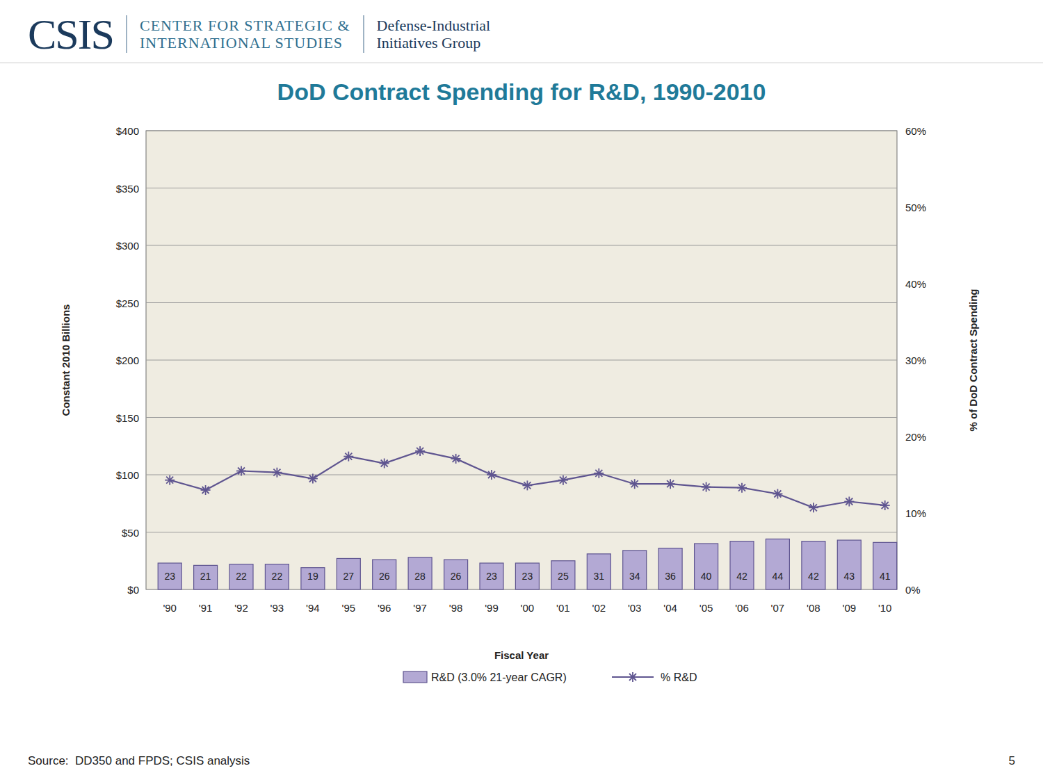CSIS
CENTER FOR STRATEGIC &
INTERNATIONAL STUDIES
Defense-Industrial
Initiatives Group
DoD Contract Spending for R&D, 1990-2010
$0 $50 $100 $150 $200 $250 $300 $350 $400 0% 10% 20% 30% 40% 50% 60% Constant 2010 Billions % of DoD Contract Spending Fiscal Year 23 21 22 22 19 27 26 28 26 23 23 25 31 34 36 40 42 44 42 43 41 '90 '91 '92 '93 '94 '95 '96 '97 '98 '99 '00 '01 '02 '03 '04 '05 '06 '07 '08 '09 '10 R&D (3.0% 21-year CAGR) % R&D
Source: DD350 and FPDS; CSIS analysis
5